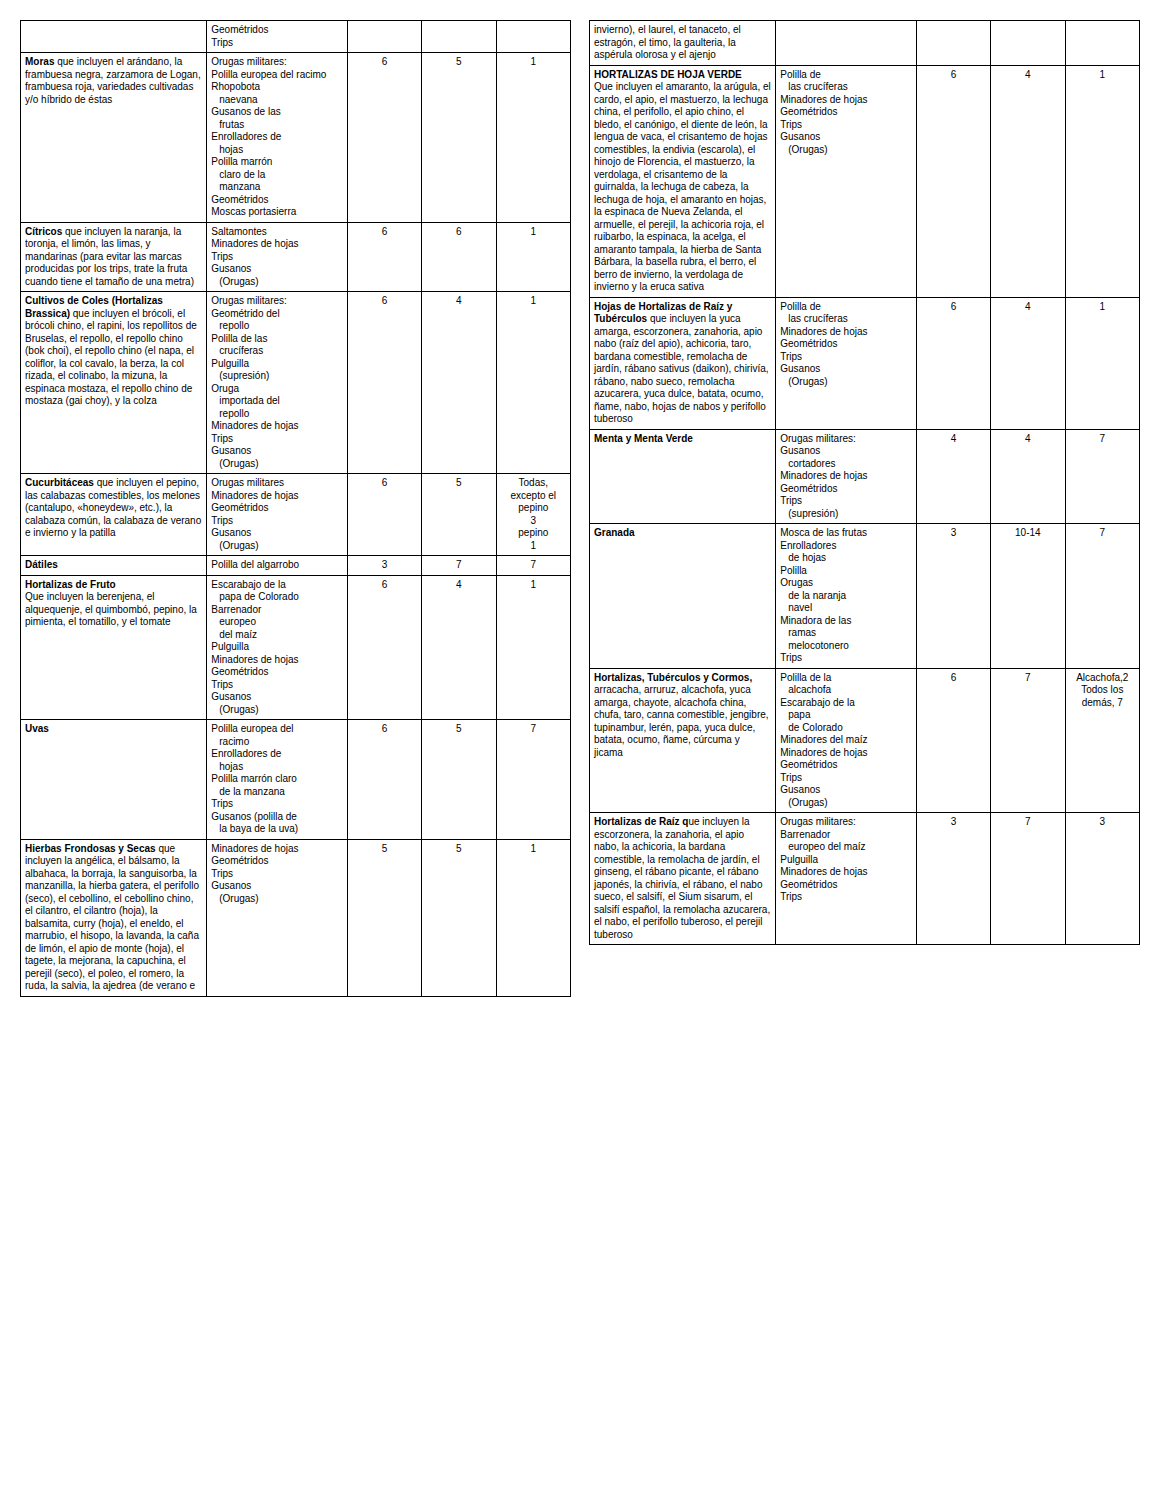| | Geométridos Trips | | | |
| Moras que incluyen el arándano, la frambuesa negra, zarzamora de Logan, frambuesa roja, variedades cultivadas y/o híbrido de éstas | Orugas militares: Polilla europea del racimo Rhopobota naevana Gusanos de las frutas Enrolladores de hojas Polilla marrón claro de la manzana Geométridos Moscas portasierra | 6 | 5 | 1 |
| Cítricos que incluyen la naranja, la toronja, el limón, las limas, y mandarinas (para evitar las marcas producidas por los trips, trate la fruta cuando tiene el tamaño de una metra) | Saltamontes Minadores de hojas Trips Gusanos (Orugas) | 6 | 6 | 1 |
| Cultivos de Coles (Hortalizas Brassica) que incluyen el brócoli, el brócoli chino, el rapini, los repollitos de Bruselas, el repollo, el repollo chino (bok choi), el repollo chino (el napa, el coliflor, la col cavalo, la berza, la col rizada, el colinabo, la mizuna, la espinaca mostaza, el repollo chino de mostaza (gai choy), y la colza | Orugas militares: Geométrido del repollo Polilla de las crucíferas Pulguilla (supresión) Oruga importada del repollo Minadores de hojas Trips Gusanos (Orugas) | 6 | 4 | 1 |
| Cucurbitáceas que incluyen el pepino, las calabazas comestibles, los melones (cantalupo, «honeydew», etc.), la calabaza común, la calabaza de verano e invierno y la patilla | Orugas militares Minadores de hojas Geométridos Trips Gusanos (Orugas) | 6 | 5 | Todas, excepto el pepino 3 pepino 1 |
| Dátiles | Polilla del algarrobo | 3 | 7 | 7 |
| Hortalizas de Fruto Que incluyen la berenjena, el alquequenje, el quimbombó, pepino, la pimienta, el tomatillo, y el tomate | Escarabajo de la papa de Colorado Barrenador europeo del maíz Pulguilla Minadores de hojas Geométridos Trips Gusanos (Orugas) | 6 | 4 | 1 |
| Uvas | Polilla europea del racimo Enrolladores de hojas Polilla marrón claro de la manzana Trips Gusanos (polilla de la baya de la uva) | 6 | 5 | 7 |
| Hierbas Frondosas y Secas que incluyen la angélica, el bálsamo, la albahaca, la borraja, la sanguisorba, la manzanilla, la hierba gatera, el perifollo (seco), el cebollino, el cebollino chino, el cilantro, el cilantro (hoja), la balsamita, curry (hoja), el eneldo, el marrubio, el hisopo, la lavanda, la caña de limón, el apio de monte (hoja), el tagete, la mejorana, la capuchina, el perejil (seco), el poleo, el romero, la ruda, la salvia, la ajedrea (de verano e | Minadores de hojas Geométridos Trips Gusanos (Orugas) | 5 | 5 | 1 |
| invierno), el laurel, el tanaceto, el estragón, el timo, la gaulteria, la aspérula olorosa y el ajenjo | | | | |
| HORTALIZAS DE HOJA VERDE Que incluyen el amaranto, la arúgula, el cardo, el apio, el mastuerzo, la lechuga china, el perifollo, el apio chino, el bledo, el canónigo, el diente de león, la lengua de vaca, el crisantemo de hojas comestibles, la endivia (escarola), el hinojo de Florencia, el mastuerzo, la verdolaga, el crisantemo de la guirnalda, la lechuga de cabeza, la lechuga de hoja, el amaranto en hojas, la espinaca de Nueva Zelanda, el armuelle, el perejil, la achicoria roja, el ruibarbo, la espinaca, la acelga, el amaranto tampala, la hierba de Santa Bárbara, la basella rubra, el berro, el berro de invierno, la verdolaga de invierno y la eruca sativa | Polilla de las crucíferas Minadores de hojas Geométridos Trips Gusanos (Orugas) | 6 | 4 | 1 |
| Hojas de Hortalizas de Raíz y Tubérculos que incluyen la yuca amarga, escorzonera, zanahoria, apio nabo (raíz del apio), achicoria, taro, bardana comestible, remolacha de jardín, rábano sativus (daikon), chirivía, rábano, nabo sueco, remolacha azucarera, yuca dulce, batata, ocumo, ñame, nabo, hojas de nabos y perifollo tuberoso | Polilla de las crucíferas Minadores de hojas Geométridos Trips Gusanos (Orugas) | 6 | 4 | 1 |
| Menta y Menta Verde | Orugas militares: Gusanos cortadores Minadores de hojas Geométridos Trips (supresión) | 4 | 4 | 7 |
| Granada | Mosca de las frutas Enrolladores de hojas Polilla Orugas de la naranja navel Minadora de las ramas melocotonero Trips | 3 | 10-14 | 7 |
| Hortalizas, Tubérculos y Cormos, arracacha, arruruz, alcachofa, yuca amarga, chayote, alcachofa china, chufa, taro, canna comestible, jengibre, tupinambur, lerén, papa, yuca dulce, batata, ocumo, ñame, cúrcuma y jicama | Polilla de la alcachofa Escarabajo de la papa de Colorado Minadores del maíz Minadores de hojas Geométridos Trips Gusanos (Orugas) | 6 | 7 | Alcachofa,2 Todos los demás, 7 |
| Hortalizas de Raíz q ue incluyen la escorzonera, la zanahoria, el apio nabo, la achicoria, la bardana comestible, la remolacha de jardín, el ginseng, el rábano picante, el rábano japonés, la chirivía, el rábano, el nabo sueco, el salsifí, el Sium sisarum, el salsifí español, la remolacha azucarera, el nabo, el perifollo tuberoso, el perejil tuberoso | Orugas militares: Barrenador europeo del maíz Pulguilla Minadores de hojas Geométridos Trips | 3 | 7 | 3 |